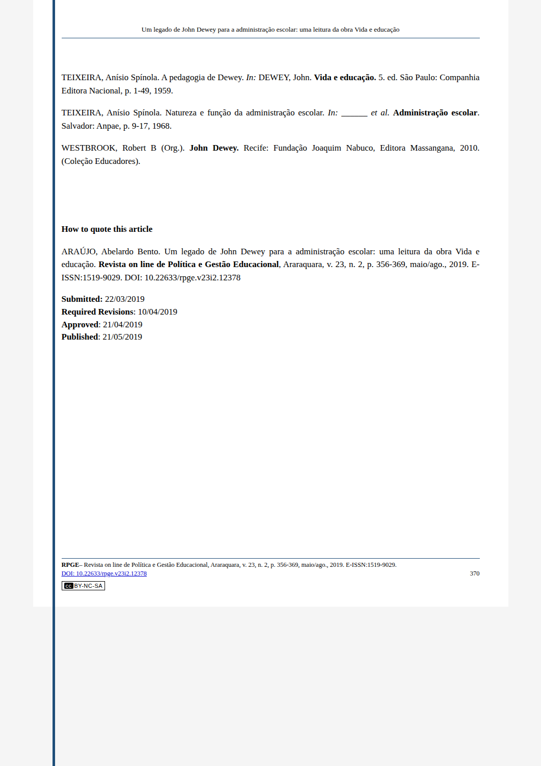Um legado de John Dewey para a administração escolar: uma leitura da obra Vida e educação
TEIXEIRA, Anísio Spínola. A pedagogia de Dewey. In: DEWEY, John. Vida e educação. 5. ed. São Paulo: Companhia Editora Nacional, p. 1-49, 1959.
TEIXEIRA, Anísio Spínola. Natureza e função da administração escolar. In: ______ et al. Administração escolar. Salvador: Anpae, p. 9-17, 1968.
WESTBROOK, Robert B (Org.). John Dewey. Recife: Fundação Joaquim Nabuco, Editora Massangana, 2010. (Coleção Educadores).
How to quote this article
ARAÚJO, Abelardo Bento. Um legado de John Dewey para a administração escolar: uma leitura da obra Vida e educação. Revista on line de Política e Gestão Educacional, Araraquara, v. 23, n. 2, p. 356-369, maio/ago., 2019. E-ISSN:1519-9029. DOI: 10.22633/rpge.v23i2.12378
Submitted: 22/03/2019
Required Revisions: 10/04/2019
Approved: 21/04/2019
Published: 21/05/2019
RPGE– Revista on line de Política e Gestão Educacional, Araraquara, v. 23, n. 2, p. 356-369, maio/ago., 2019. E-ISSN:1519-9029.
DOI: 10.22633/rpge.v23i2.12378 370
cc BY-NC-SA